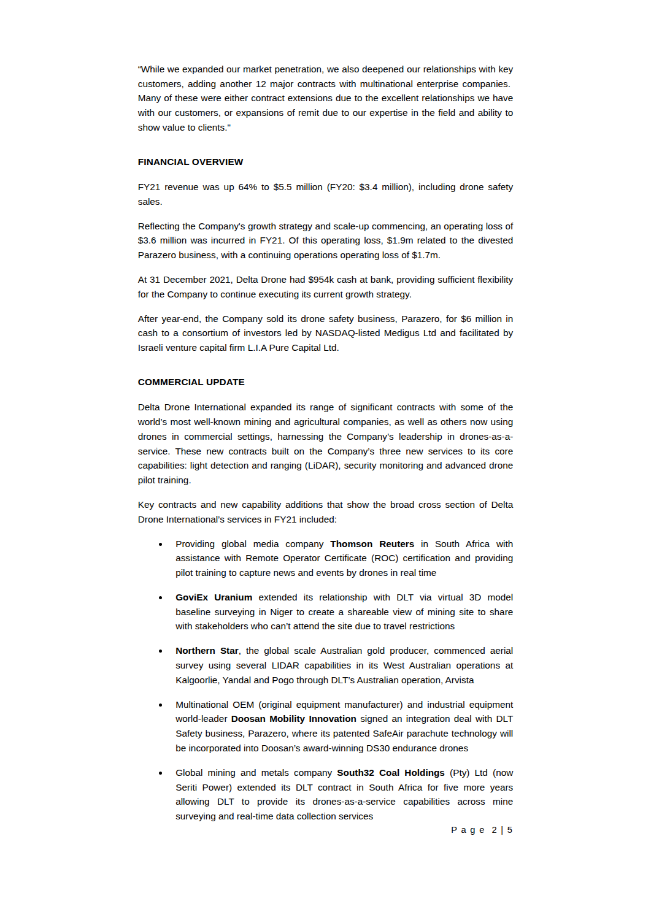“While we expanded our market penetration, we also deepened our relationships with key customers, adding another 12 major contracts with multinational enterprise companies. Many of these were either contract extensions due to the excellent relationships we have with our customers, or expansions of remit due to our expertise in the field and ability to show value to clients."
FINANCIAL OVERVIEW
FY21 revenue was up 64% to $5.5 million (FY20: $3.4 million), including drone safety sales.
Reflecting the Company's growth strategy and scale-up commencing, an operating loss of $3.6 million was incurred in FY21. Of this operating loss, $1.9m related to the divested Parazero business, with a continuing operations operating loss of $1.7m.
At 31 December 2021, Delta Drone had $954k cash at bank, providing sufficient flexibility for the Company to continue executing its current growth strategy.
After year-end, the Company sold its drone safety business, Parazero, for $6 million in cash to a consortium of investors led by NASDAQ-listed Medigus Ltd and facilitated by Israeli venture capital firm L.I.A Pure Capital Ltd.
COMMERCIAL UPDATE
Delta Drone International expanded its range of significant contracts with some of the world’s most well-known mining and agricultural companies, as well as others now using drones in commercial settings, harnessing the Company’s leadership in drones-as-a-service. These new contracts built on the Company’s three new services to its core capabilities: light detection and ranging (LiDAR), security monitoring and advanced drone pilot training.
Key contracts and new capability additions that show the broad cross section of Delta Drone International’s services in FY21 included:
Providing global media company Thomson Reuters in South Africa with assistance with Remote Operator Certificate (ROC) certification and providing pilot training to capture news and events by drones in real time
GoviEx Uranium extended its relationship with DLT via virtual 3D model baseline surveying in Niger to create a shareable view of mining site to share with stakeholders who can’t attend the site due to travel restrictions
Northern Star, the global scale Australian gold producer, commenced aerial survey using several LIDAR capabilities in its West Australian operations at Kalgoorlie, Yandal and Pogo through DLT’s Australian operation, Arvista
Multinational OEM (original equipment manufacturer) and industrial equipment world-leader Doosan Mobility Innovation signed an integration deal with DLT Safety business, Parazero, where its patented SafeAir parachute technology will be incorporated into Doosan’s award-winning DS30 endurance drones
Global mining and metals company South32 Coal Holdings (Pty) Ltd (now Seriti Power) extended its DLT contract in South Africa for five more years allowing DLT to provide its drones-as-a-service capabilities across mine surveying and real-time data collection services
P a g e 2 | 5